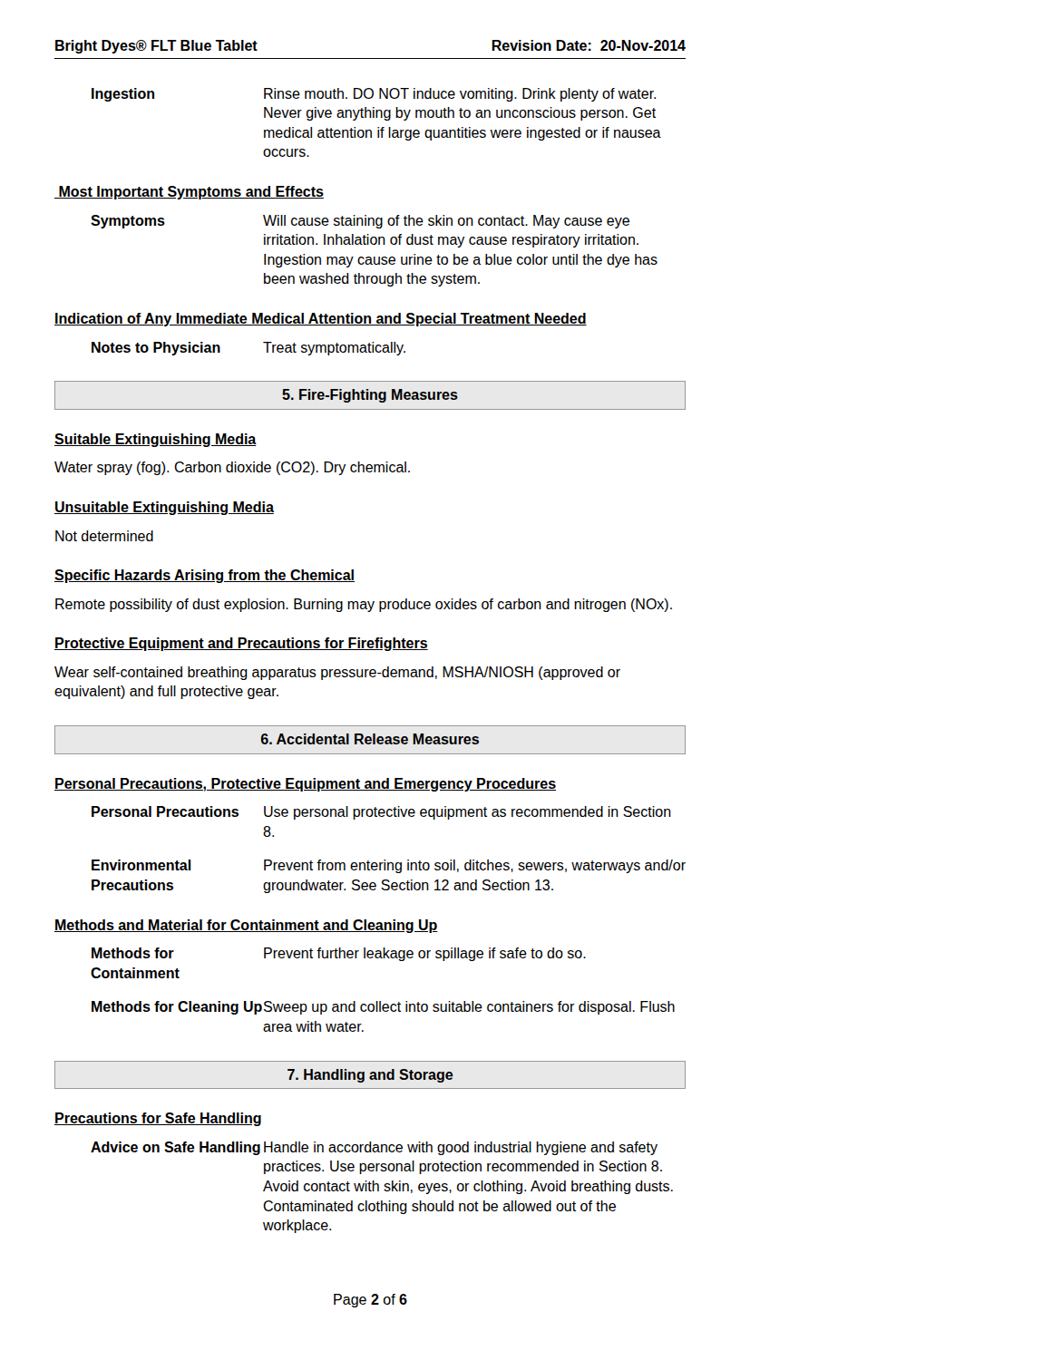Bright Dyes® FLT Blue Tablet Revision Date: 20-Nov-2014
Ingestion
Rinse mouth. DO NOT induce vomiting. Drink plenty of water. Never give anything by mouth to an unconscious person. Get medical attention if large quantities were ingested or if nausea occurs.
Most Important Symptoms and Effects
Symptoms
Will cause staining of the skin on contact. May cause eye irritation. Inhalation of dust may cause respiratory irritation. Ingestion may cause urine to be a blue color until the dye has been washed through the system.
Indication of Any Immediate Medical Attention and Special Treatment Needed
Notes to Physician
Treat symptomatically.
5. Fire-Fighting Measures
Suitable Extinguishing Media
Water spray (fog). Carbon dioxide (CO2). Dry chemical.
Unsuitable Extinguishing Media
Not determined
Specific Hazards Arising from the Chemical
Remote possibility of dust explosion. Burning may produce oxides of carbon and nitrogen (NOx).
Protective Equipment and Precautions for Firefighters
Wear self-contained breathing apparatus pressure-demand, MSHA/NIOSH (approved or equivalent) and full protective gear.
6. Accidental Release Measures
Personal Precautions, Protective Equipment and Emergency Procedures
Personal Precautions
Use personal protective equipment as recommended in Section 8.
Environmental Precautions
Prevent from entering into soil, ditches, sewers, waterways and/or groundwater. See Section 12 and Section 13.
Methods and Material for Containment and Cleaning Up
Methods for Containment
Prevent further leakage or spillage if safe to do so.
Methods for Cleaning Up
Sweep up and collect into suitable containers for disposal. Flush area with water.
7. Handling and Storage
Precautions for Safe Handling
Advice on Safe Handling
Handle in accordance with good industrial hygiene and safety practices. Use personal protection recommended in Section 8. Avoid contact with skin, eyes, or clothing. Avoid breathing dusts. Contaminated clothing should not be allowed out of the workplace.
Page 2 of 6